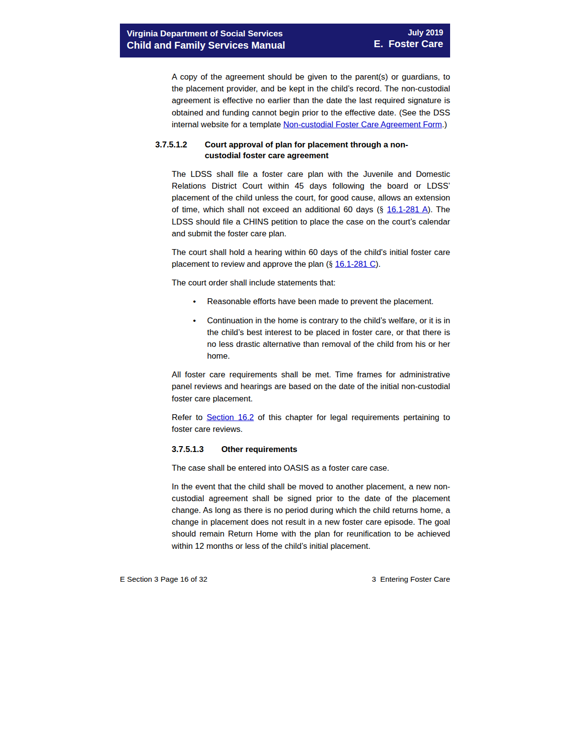Virginia Department of Social Services
Child and Family Services Manual
July 2019
E. Foster Care
A copy of the agreement should be given to the parent(s) or guardians, to the placement provider, and be kept in the child’s record. The non-custodial agreement is effective no earlier than the date the last required signature is obtained and funding cannot begin prior to the effective date. (See the DSS internal website for a template Non-custodial Foster Care Agreement Form.)
3.7.5.1.2 Court approval of plan for placement through a non-custodial foster care agreement
The LDSS shall file a foster care plan with the Juvenile and Domestic Relations District Court within 45 days following the board or LDSS’ placement of the child unless the court, for good cause, allows an extension of time, which shall not exceed an additional 60 days (§ 16.1-281 A). The LDSS should file a CHINS petition to place the case on the court’s calendar and submit the foster care plan.
The court shall hold a hearing within 60 days of the child's initial foster care placement to review and approve the plan (§ 16.1-281 C).
The court order shall include statements that:
Reasonable efforts have been made to prevent the placement.
Continuation in the home is contrary to the child’s welfare, or it is in the child’s best interest to be placed in foster care, or that there is no less drastic alternative than removal of the child from his or her home.
All foster care requirements shall be met. Time frames for administrative panel reviews and hearings are based on the date of the initial non-custodial foster care placement.
Refer to Section 16.2 of this chapter for legal requirements pertaining to foster care reviews.
3.7.5.1.3 Other requirements
The case shall be entered into OASIS as a foster care case.
In the event that the child shall be moved to another placement, a new non-custodial agreement shall be signed prior to the date of the placement change. As long as there is no period during which the child returns home, a change in placement does not result in a new foster care episode. The goal should remain Return Home with the plan for reunification to be achieved within 12 months or less of the child’s initial placement.
E Section 3 Page 16 of 32 3 Entering Foster Care